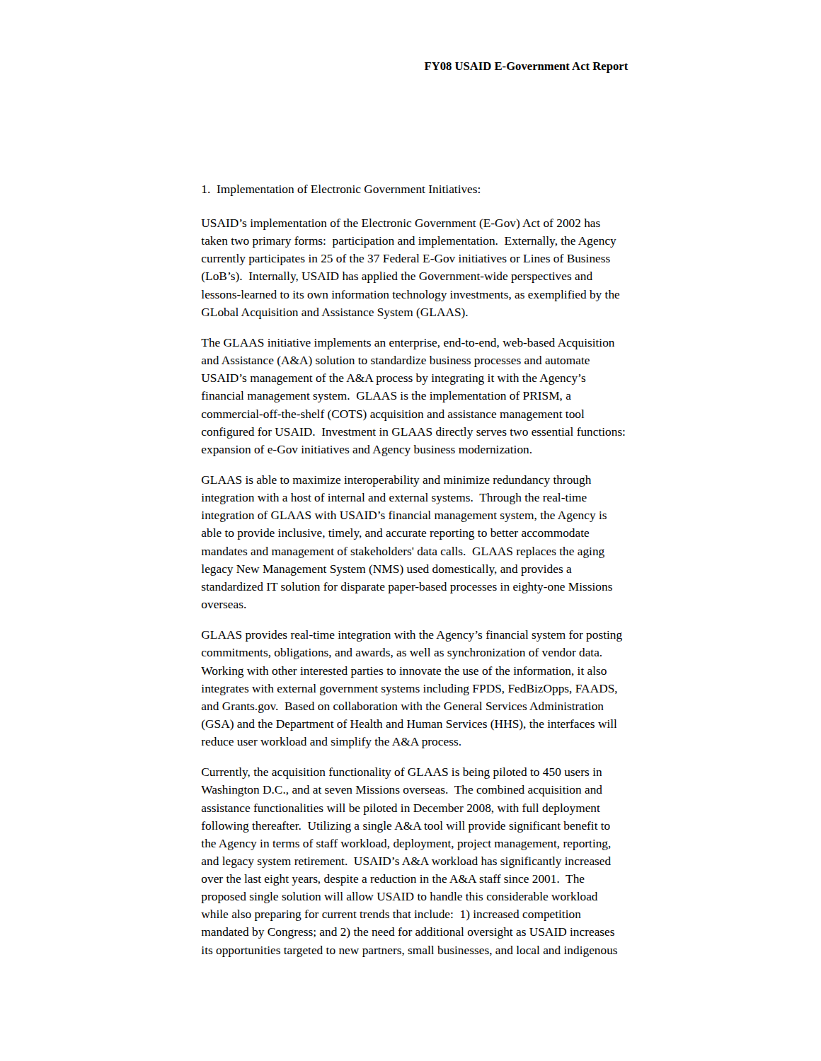FY08 USAID E-Government Act Report
1. Implementation of Electronic Government Initiatives:
USAID’s implementation of the Electronic Government (E-Gov) Act of 2002 has taken two primary forms: participation and implementation. Externally, the Agency currently participates in 25 of the 37 Federal E-Gov initiatives or Lines of Business (LoB’s). Internally, USAID has applied the Government-wide perspectives and lessons-learned to its own information technology investments, as exemplified by the GLobal Acquisition and Assistance System (GLAAS).
The GLAAS initiative implements an enterprise, end-to-end, web-based Acquisition and Assistance (A&A) solution to standardize business processes and automate USAID’s management of the A&A process by integrating it with the Agency’s financial management system. GLAAS is the implementation of PRISM, a commercial-off-the-shelf (COTS) acquisition and assistance management tool configured for USAID. Investment in GLAAS directly serves two essential functions: expansion of e-Gov initiatives and Agency business modernization.
GLAAS is able to maximize interoperability and minimize redundancy through integration with a host of internal and external systems. Through the real-time integration of GLAAS with USAID’s financial management system, the Agency is able to provide inclusive, timely, and accurate reporting to better accommodate mandates and management of stakeholders' data calls. GLAAS replaces the aging legacy New Management System (NMS) used domestically, and provides a standardized IT solution for disparate paper-based processes in eighty-one Missions overseas.
GLAAS provides real-time integration with the Agency’s financial system for posting commitments, obligations, and awards, as well as synchronization of vendor data. Working with other interested parties to innovate the use of the information, it also integrates with external government systems including FPDS, FedBizOpps, FAADS, and Grants.gov. Based on collaboration with the General Services Administration (GSA) and the Department of Health and Human Services (HHS), the interfaces will reduce user workload and simplify the A&A process.
Currently, the acquisition functionality of GLAAS is being piloted to 450 users in Washington D.C., and at seven Missions overseas. The combined acquisition and assistance functionalities will be piloted in December 2008, with full deployment following thereafter. Utilizing a single A&A tool will provide significant benefit to the Agency in terms of staff workload, deployment, project management, reporting, and legacy system retirement. USAID’s A&A workload has significantly increased over the last eight years, despite a reduction in the A&A staff since 2001. The proposed single solution will allow USAID to handle this considerable workload while also preparing for current trends that include: 1) increased competition mandated by Congress; and 2) the need for additional oversight as USAID increases its opportunities targeted to new partners, small businesses, and local and indigenous